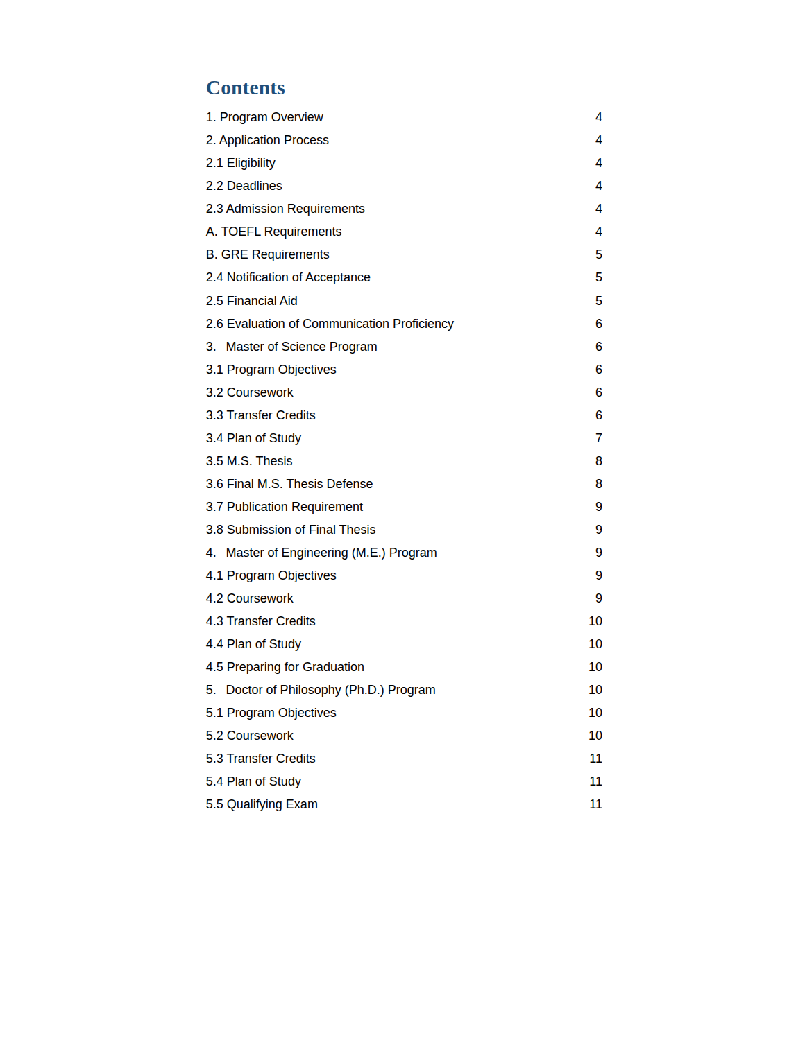Contents
| 1. Program Overview | 4 |
| 2. Application Process | 4 |
| 2.1 Eligibility | 4 |
| 2.2 Deadlines | 4 |
| 2.3 Admission Requirements | 4 |
| A. TOEFL Requirements | 4 |
| B. GRE Requirements | 5 |
| 2.4 Notification of Acceptance | 5 |
| 2.5 Financial Aid | 5 |
| 2.6 Evaluation of Communication Proficiency | 6 |
| 3. Master of Science Program | 6 |
| 3.1 Program Objectives | 6 |
| 3.2 Coursework | 6 |
| 3.3 Transfer Credits | 6 |
| 3.4 Plan of Study | 7 |
| 3.5 M.S. Thesis | 8 |
| 3.6 Final M.S. Thesis Defense | 8 |
| 3.7 Publication Requirement | 9 |
| 3.8 Submission of Final Thesis | 9 |
| 4. Master of Engineering (M.E.) Program | 9 |
| 4.1 Program Objectives | 9 |
| 4.2 Coursework | 9 |
| 4.3 Transfer Credits | 10 |
| 4.4 Plan of Study | 10 |
| 4.5 Preparing for Graduation | 10 |
| 5. Doctor of Philosophy (Ph.D.) Program | 10 |
| 5.1 Program Objectives | 10 |
| 5.2 Coursework | 10 |
| 5.3 Transfer Credits | 11 |
| 5.4 Plan of Study | 11 |
| 5.5 Qualifying Exam | 11 |